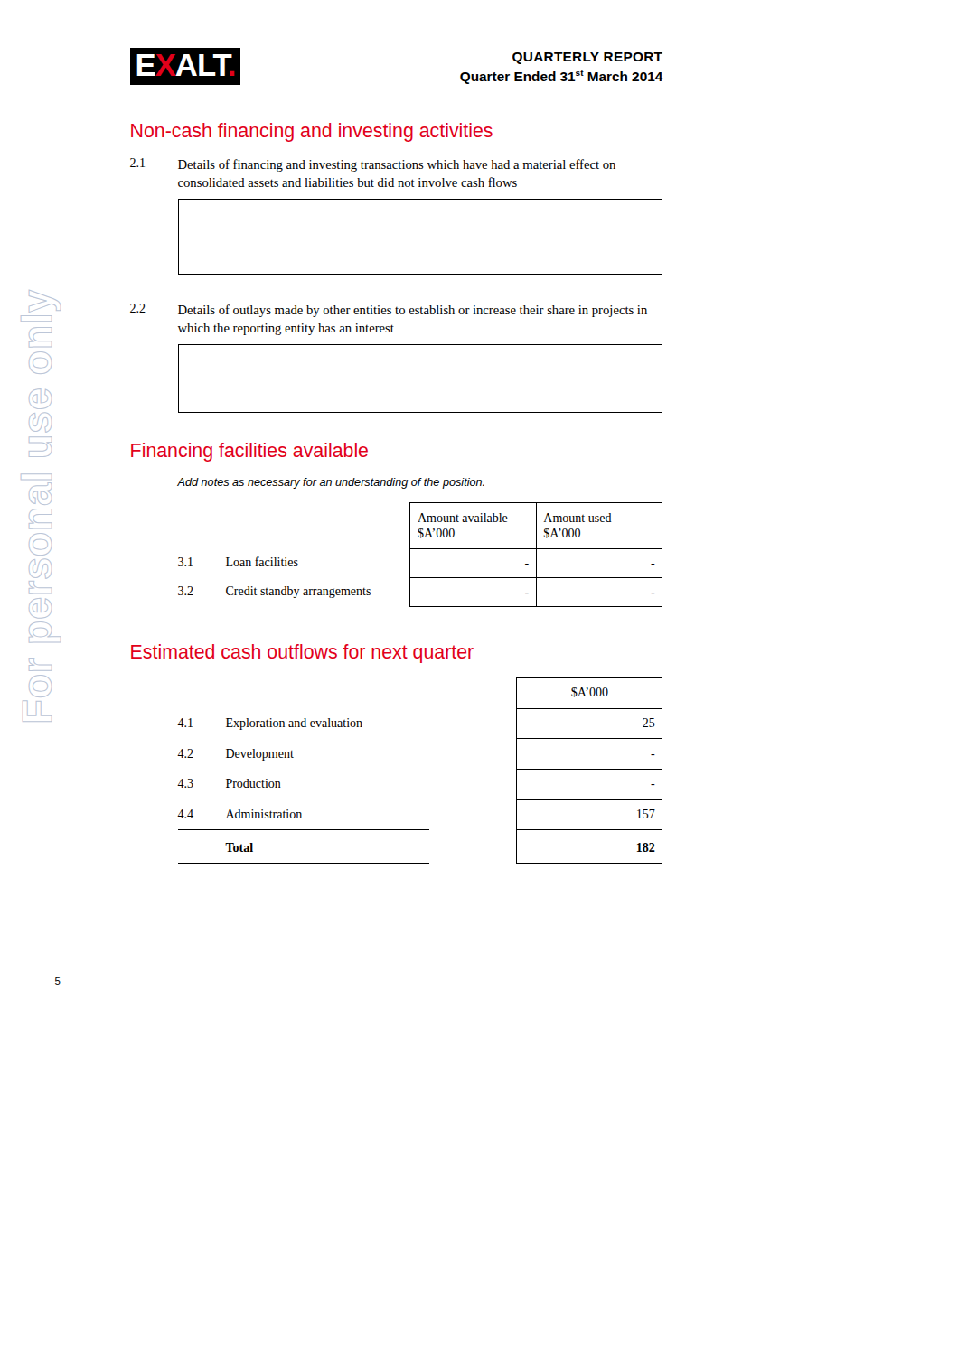For personal use only
EXALT.
QUARTERLY REPORT
Quarter Ended 31st March 2014
Non-cash financing and investing activities
2.1
Details of financing and investing transactions which have had a material effect on consolidated assets and liabilities but did not involve cash flows
2.2
Details of outlays made by other entities to establish or increase their share in projects in which the reporting entity has an interest
Financing facilities available
Add notes as necessary for an understanding of the position.
| | Amount available $A’000 | Amount used $A’000 |
| --- | --- | --- |
| 3.1 Loan facilities | - | - |
| 3.2 Credit standby arrangements | - | - |
Estimated cash outflows for next quarter
| | | $A’000 |
| 4.1 Exploration and evaluation | | 25 |
| 4.2 Development | | - |
| 4.3 Production | | - |
| 4.4 Administration | | 157 |
| Total | | 182 |
5